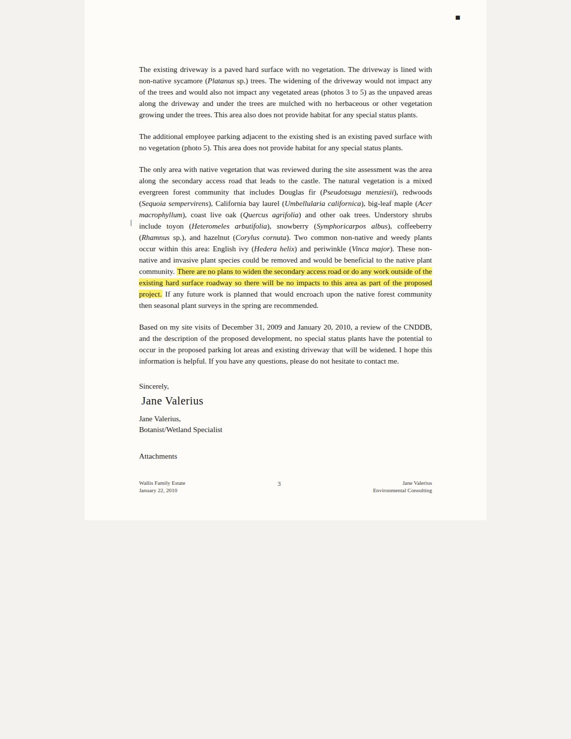■
The existing driveway is a paved hard surface with no vegetation. The driveway is lined with non-native sycamore (Platanus sp.) trees. The widening of the driveway would not impact any of the trees and would also not impact any vegetated areas (photos 3 to 5) as the unpaved areas along the driveway and under the trees are mulched with no herbaceous or other vegetation growing under the trees. This area also does not provide habitat for any special status plants.
The additional employee parking adjacent to the existing shed is an existing paved surface with no vegetation (photo 5). This area does not provide habitat for any special status plants.
∣
The only area with native vegetation that was reviewed during the site assessment was the area along the secondary access road that leads to the castle. The natural vegetation is a mixed evergreen forest community that includes Douglas fir (Pseudotsuga menziesii), redwoods (Sequoia sempervirens), California bay laurel (Umbellularia californica), big-leaf maple (Acer macrophyllum), coast live oak (Quercus agrifolia) and other oak trees. Understory shrubs include toyon (Heteromeles arbutifolia), snowberry (Symphoricarpos albus), coffeeberry (Rhamnus sp.), and hazelnut (Corylus cornuta). Two common non-native and weedy plants occur within this area: English ivy (Hedera helix) and periwinkle (Vinca major). These non-native and invasive plant species could be removed and would be beneficial to the native plant community. There are no plans to widen the secondary access road or do any work outside of the existing hard surface roadway so there will be no impacts to this area as part of the proposed project. If any future work is planned that would encroach upon the native forest community then seasonal plant surveys in the spring are recommended.
Based on my site visits of December 31, 2009 and January 20, 2010, a review of the CNDDB, and the description of the proposed development, no special status plants have the potential to occur in the proposed parking lot areas and existing driveway that will be widened. I hope this information is helpful. If you have any questions, please do not hesitate to contact me.
Sincerely,
Jane Valerius
Jane Valerius,
Botanist/Wetland Specialist
Attachments
Wallis Family Estate
January 22, 2010
3
Jane Valerius
Environmental Consulting